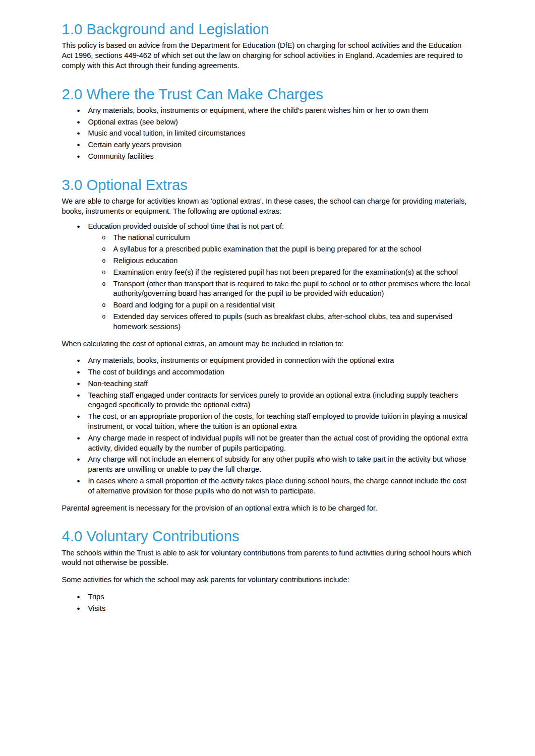1.0 Background and Legislation
This policy is based on advice from the Department for Education (DfE) on charging for school activities and the Education Act 1996, sections 449-462 of which set out the law on charging for school activities in England. Academies are required to comply with this Act through their funding agreements.
2.0 Where the Trust Can Make Charges
Any materials, books, instruments or equipment, where the child's parent wishes him or her to own them
Optional extras (see below)
Music and vocal tuition, in limited circumstances
Certain early years provision
Community facilities
3.0 Optional Extras
We are able to charge for activities known as 'optional extras'. In these cases, the school can charge for providing materials, books, instruments or equipment. The following are optional extras:
Education provided outside of school time that is not part of:
The national curriculum
A syllabus for a prescribed public examination that the pupil is being prepared for at the school
Religious education
Examination entry fee(s) if the registered pupil has not been prepared for the examination(s) at the school
Transport (other than transport that is required to take the pupil to school or to other premises where the local authority/governing board has arranged for the pupil to be provided with education)
Board and lodging for a pupil on a residential visit
Extended day services offered to pupils (such as breakfast clubs, after-school clubs, tea and supervised homework sessions)
When calculating the cost of optional extras, an amount may be included in relation to:
Any materials, books, instruments or equipment provided in connection with the optional extra
The cost of buildings and accommodation
Non-teaching staff
Teaching staff engaged under contracts for services purely to provide an optional extra (including supply teachers engaged specifically to provide the optional extra)
The cost, or an appropriate proportion of the costs, for teaching staff employed to provide tuition in playing a musical instrument, or vocal tuition, where the tuition is an optional extra
Any charge made in respect of individual pupils will not be greater than the actual cost of providing the optional extra activity, divided equally by the number of pupils participating.
Any charge will not include an element of subsidy for any other pupils who wish to take part in the activity but whose parents are unwilling or unable to pay the full charge.
In cases where a small proportion of the activity takes place during school hours, the charge cannot include the cost of alternative provision for those pupils who do not wish to participate.
Parental agreement is necessary for the provision of an optional extra which is to be charged for.
4.0 Voluntary Contributions
The schools within the Trust is able to ask for voluntary contributions from parents to fund activities during school hours which would not otherwise be possible.
Some activities for which the school may ask parents for voluntary contributions include:
Trips
Visits